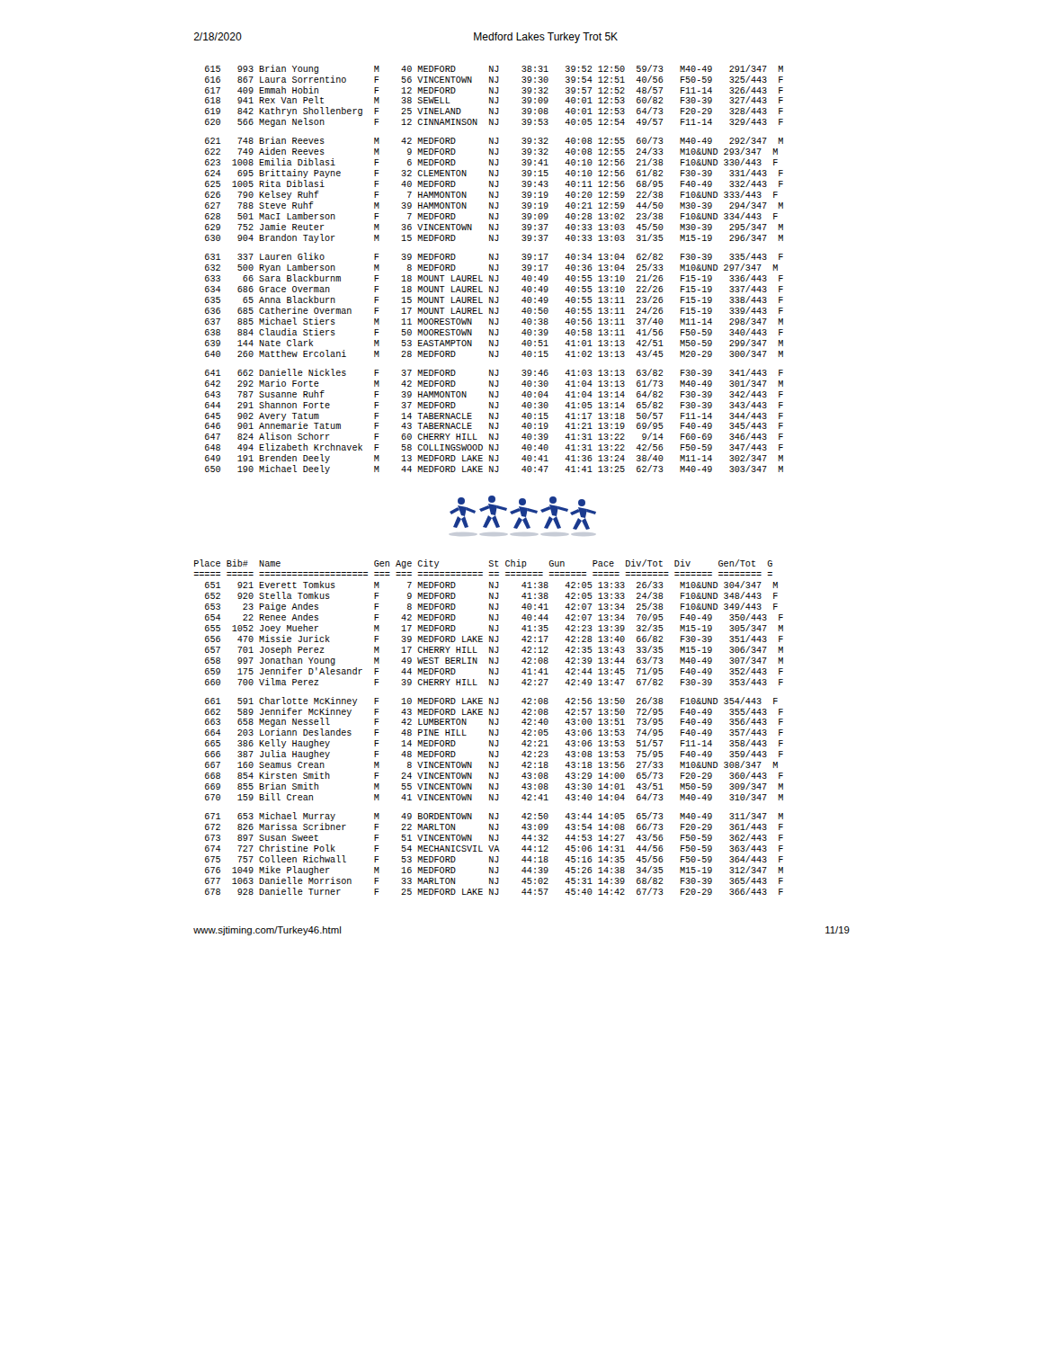2/18/2020
Medford Lakes Turkey Trot 5K
  615   993 Brian Young          M    40 MEDFORD      NJ    38:31   39:52 12:50  59/73   M40-49   291/347  M
  616   867 Laura Sorrentino     F    56 VINCENTOWN   NJ    39:30   39:54 12:51  40/56   F50-59   325/443  F
  617   409 Emmah Hobin          F    12 MEDFORD      NJ    39:32   39:57 12:52  48/57   F11-14   326/443  F
  618   941 Rex Van Pelt         M    38 SEWELL       NJ    39:09   40:01 12:53  60/82   F30-39   327/443  F
  619   842 Kathryn Shollenberg  F    25 VINELAND     NJ    39:08   40:01 12:53  64/73   F20-29   328/443  F
  620   566 Megan Nelson         F    12 CINNAMINSON  NJ    39:53   40:05 12:54  49/57   F11-14   329/443  F
  621   748 Brian Reeves         M    42 MEDFORD      NJ    39:32   40:08 12:55  60/73   M40-49   292/347  M
  622   749 Aiden Reeves         M     9 MEDFORD      NJ    39:32   40:08 12:55  24/33   M10&UND 293/347  M
  623  1008 Emilia Diblasi       F     6 MEDFORD      NJ    39:41   40:10 12:56  21/38   F10&UND 330/443  F
  624   695 Brittainy Payne      F    32 CLEMENTON    NJ    39:15   40:10 12:56  61/82   F30-39   331/443  F
  625  1005 Rita Diblasi         F    40 MEDFORD      NJ    39:43   40:11 12:56  68/95   F40-49   332/443  F
  626   790 Kelsey Ruhf          F     7 HAMMONTON    NJ    39:19   40:20 12:59  22/38   F10&UND 333/443  F
  627   788 Steve Ruhf           M    39 HAMMONTON    NJ    39:19   40:21 12:59  44/50   M30-39   294/347  M
  628   501 MacI Lamberson       F     7 MEDFORD      NJ    39:09   40:28 13:02  23/38   F10&UND 334/443  F
  629   752 Jamie Reuter         M    36 VINCENTOWN   NJ    39:37   40:33 13:03  45/50   M30-39   295/347  M
  630   904 Brandon Taylor       M    15 MEDFORD      NJ    39:37   40:33 13:03  31/35   M15-19   296/347  M
  631   337 Lauren Gliko         F    39 MEDFORD      NJ    39:17   40:34 13:04  62/82   F30-39   335/443  F
  632   500 Ryan Lamberson       M     8 MEDFORD      NJ    39:17   40:36 13:04  25/33   M10&UND 297/347  M
  633    66 Sara Blackburnm      F    18 MOUNT LAUREL NJ    40:49   40:55 13:10  21/26   F15-19   336/443  F
  634   686 Grace Overman        F    18 MOUNT LAUREL NJ    40:49   40:55 13:10  22/26   F15-19   337/443  F
  635    65 Anna Blackburn       F    15 MOUNT LAUREL NJ    40:49   40:55 13:11  23/26   F15-19   338/443  F
  636   685 Catherine Overman    F    17 MOUNT LAUREL NJ    40:50   40:55 13:11  24/26   F15-19   339/443  F
  637   885 Michael Stiers       M    11 MOORESTOWN   NJ    40:38   40:56 13:11  37/40   M11-14   298/347  M
  638   884 Claudia Stiers       F    50 MOORESTOWN   NJ    40:39   40:58 13:11  41/56   F50-59   340/443  F
  639   144 Nate Clark           M    53 EASTAMPTON   NJ    40:51   41:01 13:13  42/51   M50-59   299/347  M
  640   260 Matthew Ercolani     M    28 MEDFORD      NJ    40:15   41:02 13:13  43/45   M20-29   300/347  M
  641   662 Danielle Nickles     F    37 MEDFORD      NJ    39:46   41:03 13:13  63/82   F30-39   341/443  F
  642   292 Mario Forte          M    42 MEDFORD      NJ    40:30   41:04 13:13  61/73   M40-49   301/347  M
  643   787 Susanne Ruhf         F    39 HAMMONTON    NJ    40:04   41:04 13:14  64/82   F30-39   342/443  F
  644   291 Shannon Forte        F    37 MEDFORD      NJ    40:30   41:05 13:14  65/82   F30-39   343/443  F
  645   902 Avery Tatum          F    14 TABERNACLE   NJ    40:15   41:17 13:18  50/57   F11-14   344/443  F
  646   901 Annemarie Tatum      F    43 TABERNACLE   NJ    40:19   41:21 13:19  69/95   F40-49   345/443  F
  647   824 Alison Schorr        F    60 CHERRY HILL  NJ    40:39   41:31 13:22   9/14   F60-69   346/443  F
  648   494 Elizabeth Krchnavek  F    58 COLLINGSWOOD NJ    40:40   41:31 13:22  42/56   F50-59   347/443  F
  649   191 Brenden Deely        M    13 MEDFORD LAKE NJ    40:41   41:36 13:24  38/40   M11-14   302/347  M
  650   190 Michael Deely        M    44 MEDFORD LAKE NJ    40:47   41:41 13:25  62/73   M40-49   303/347  M
Place Bib#  Name                 Gen Age City         St Chip    Gun     Pace  Div/Tot  Div     Gen/Tot  G
===== ===== ==================== === === ============ == ======= ======= ===== ======== ======= ======== =
  651   921 Everett Tomkus       M     7 MEDFORD      NJ    41:38   42:05 13:33  26/33   M10&UND 304/347  M
  652   920 Stella Tomkus        F     9 MEDFORD      NJ    41:38   42:05 13:33  24/38   F10&UND 348/443  F
  653    23 Paige Andes          F     8 MEDFORD      NJ    40:41   42:07 13:34  25/38   F10&UND 349/443  F
  654    22 Renee Andes          F    42 MEDFORD      NJ    40:44   42:07 13:34  70/95   F40-49   350/443  F
  655  1052 Joey Mueher          M    17 MEDFORD      NJ    41:35   42:23 13:39  32/35   M15-19   305/347  M
  656   470 Missie Jurick        F    39 MEDFORD LAKE NJ    42:17   42:28 13:40  66/82   F30-39   351/443  F
  657   701 Joseph Perez         M    17 CHERRY HILL  NJ    42:12   42:35 13:43  33/35   M15-19   306/347  M
  658   997 Jonathan Young       M    49 WEST BERLIN  NJ    42:08   42:39 13:44  63/73   M40-49   307/347  M
  659   175 Jennifer D'Alesandr  F    44 MEDFORD      NJ    41:41   42:44 13:45  71/95   F40-49   352/443  F
  660   700 Vilma Perez          F    39 CHERRY HILL  NJ    42:27   42:49 13:47  67/82   F30-39   353/443  F
  661   591 Charlotte McKinney   F    10 MEDFORD LAKE NJ    42:08   42:56 13:50  26/38   F10&UND 354/443  F
  662   589 Jennifer McKinney    F    43 MEDFORD LAKE NJ    42:08   42:57 13:50  72/95   F40-49   355/443  F
  663   658 Megan Nessell        F    42 LUMBERTON    NJ    42:40   43:00 13:51  73/95   F40-49   356/443  F
  664   203 Loriann Deslandes    F    48 PINE HILL    NJ    42:05   43:06 13:53  74/95   F40-49   357/443  F
  665   386 Kelly Haughey        F    14 MEDFORD      NJ    42:21   43:06 13:53  51/57   F11-14   358/443  F
  666   387 Julia Haughey        F    48 MEDFORD      NJ    42:23   43:08 13:53  75/95   F40-49   359/443  F
  667   160 Seamus Crean         M     8 VINCENTOWN   NJ    42:18   43:18 13:56  27/33   M10&UND 308/347  M
  668   854 Kirsten Smith        F    24 VINCENTOWN   NJ    43:08   43:29 14:00  65/73   F20-29   360/443  F
  669   855 Brian Smith          M    55 VINCENTOWN   NJ    43:08   43:30 14:01  43/51   M50-59   309/347  M
  670   159 Bill Crean           M    41 VINCENTOWN   NJ    42:41   43:40 14:04  64/73   M40-49   310/347  M
  671   653 Michael Murray       M    49 BORDENTOWN   NJ    42:50   43:44 14:05  65/73   M40-49   311/347  M
  672   826 Marissa Scribner     F    22 MARLTON      NJ    43:09   43:54 14:08  66/73   F20-29   361/443  F
  673   897 Susan Sweet          F    51 VINCENTOWN   NJ    44:32   44:53 14:27  43/56   F50-59   362/443  F
  674   727 Christine Polk       F    54 MECHANICSVIL VA    44:12   45:06 14:31  44/56   F50-59   363/443  F
  675   757 Colleen Richwall     F    53 MEDFORD      NJ    44:18   45:16 14:35  45/56   F50-59   364/443  F
  676  1049 Mike Plaugher        M    16 MEDFORD      NJ    44:39   45:26 14:38  34/35   M15-19   312/347  M
  677  1063 Danielle Morrison    F    33 MARLTON      NJ    45:02   45:31 14:39  68/82   F30-39   365/443  F
  678   928 Danielle Turner      F    25 MEDFORD LAKE NJ    44:57   45:40 14:42  67/73   F20-29   366/443  F
www.sjtiming.com/Turkey46.html
11/19